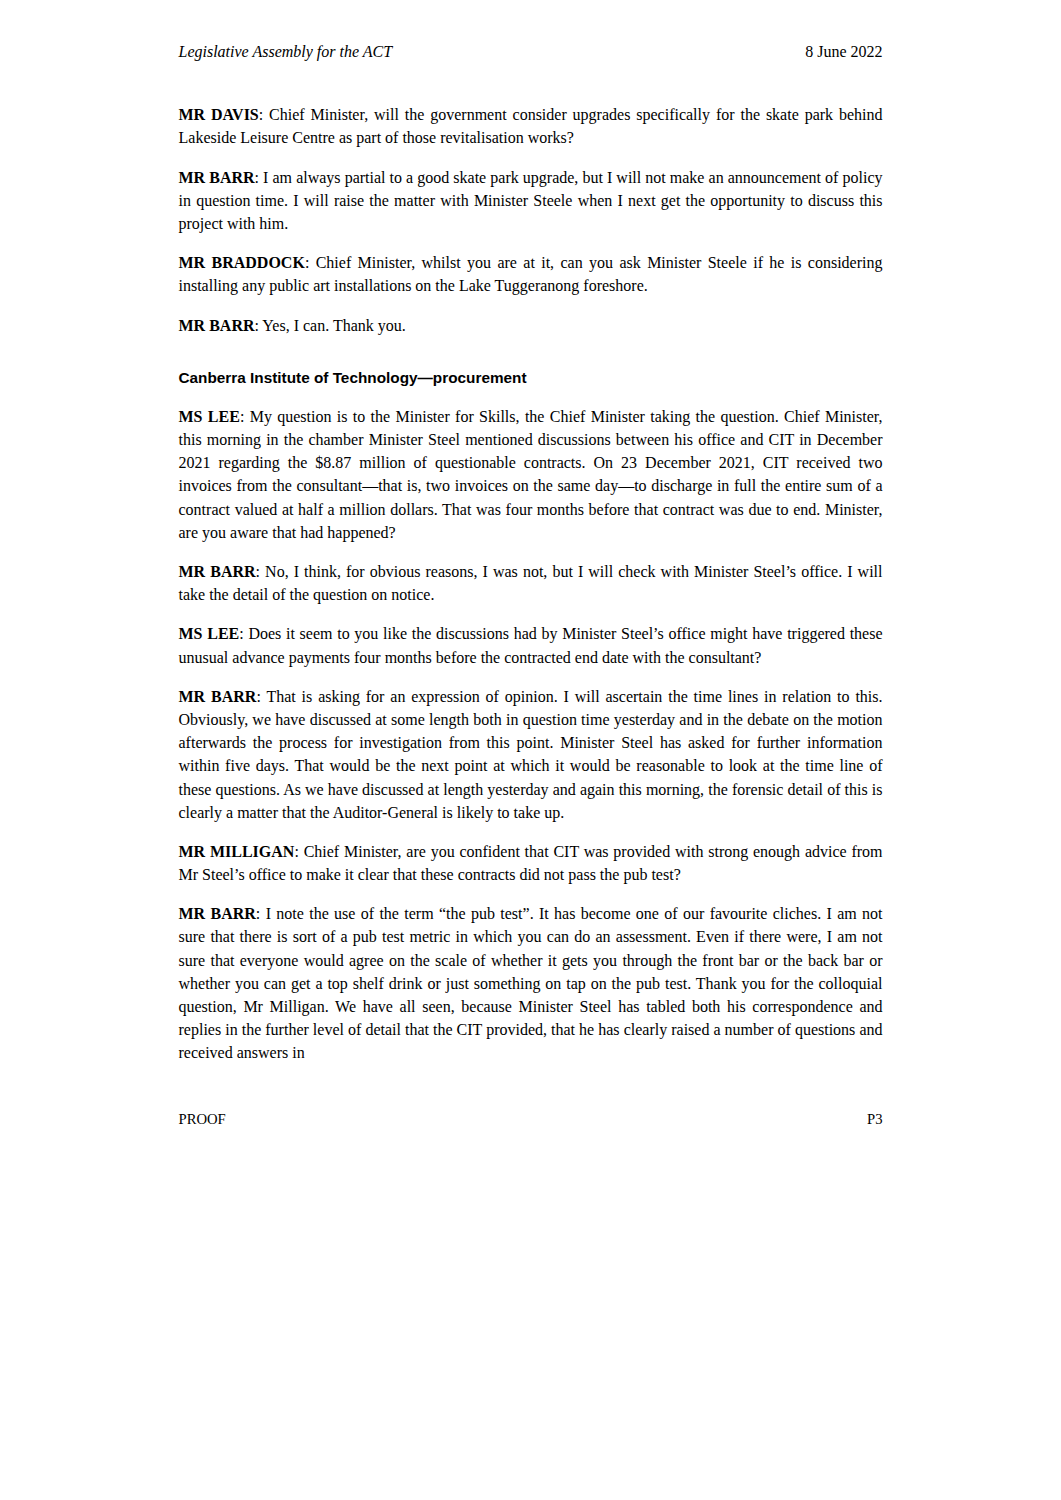Legislative Assembly for the ACT 8 June 2022
MR DAVIS: Chief Minister, will the government consider upgrades specifically for the skate park behind Lakeside Leisure Centre as part of those revitalisation works?
MR BARR: I am always partial to a good skate park upgrade, but I will not make an announcement of policy in question time. I will raise the matter with Minister Steele when I next get the opportunity to discuss this project with him.
MR BRADDOCK: Chief Minister, whilst you are at it, can you ask Minister Steele if he is considering installing any public art installations on the Lake Tuggeranong foreshore.
MR BARR: Yes, I can. Thank you.
Canberra Institute of Technology—procurement
MS LEE: My question is to the Minister for Skills, the Chief Minister taking the question. Chief Minister, this morning in the chamber Minister Steel mentioned discussions between his office and CIT in December 2021 regarding the $8.87 million of questionable contracts. On 23 December 2021, CIT received two invoices from the consultant—that is, two invoices on the same day—to discharge in full the entire sum of a contract valued at half a million dollars. That was four months before that contract was due to end. Minister, are you aware that had happened?
MR BARR: No, I think, for obvious reasons, I was not, but I will check with Minister Steel’s office. I will take the detail of the question on notice.
MS LEE: Does it seem to you like the discussions had by Minister Steel’s office might have triggered these unusual advance payments four months before the contracted end date with the consultant?
MR BARR: That is asking for an expression of opinion. I will ascertain the time lines in relation to this. Obviously, we have discussed at some length both in question time yesterday and in the debate on the motion afterwards the process for investigation from this point. Minister Steel has asked for further information within five days. That would be the next point at which it would be reasonable to look at the time line of these questions. As we have discussed at length yesterday and again this morning, the forensic detail of this is clearly a matter that the Auditor-General is likely to take up.
MR MILLIGAN: Chief Minister, are you confident that CIT was provided with strong enough advice from Mr Steel’s office to make it clear that these contracts did not pass the pub test?
MR BARR: I note the use of the term “the pub test”. It has become one of our favourite cliches. I am not sure that there is sort of a pub test metric in which you can do an assessment. Even if there were, I am not sure that everyone would agree on the scale of whether it gets you through the front bar or the back bar or whether you can get a top shelf drink or just something on tap on the pub test. Thank you for the colloquial question, Mr Milligan. We have all seen, because Minister Steel has tabled both his correspondence and replies in the further level of detail that the CIT provided, that he has clearly raised a number of questions and received answers in
PROOF P3